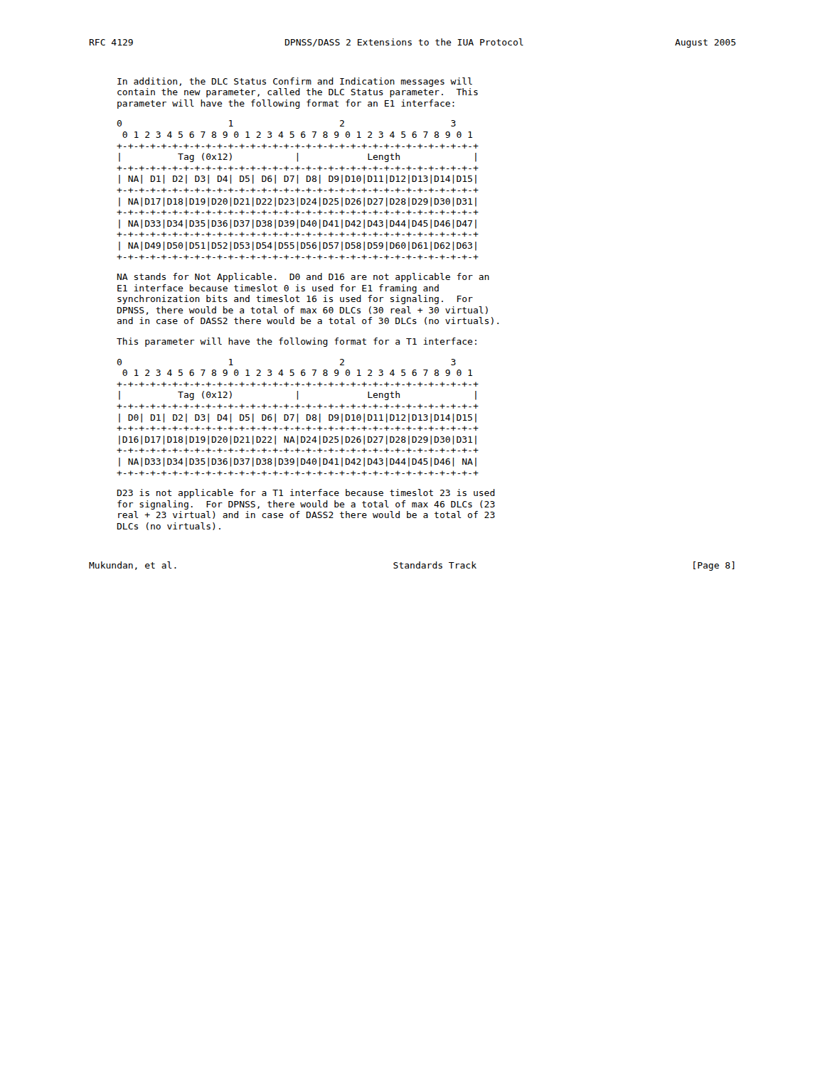RFC 4129 DPNSS/DASS 2 Extensions to the IUA Protocol August 2005
In addition, the DLC Status Confirm and Indication messages will contain the new parameter, called the DLC Status parameter. This parameter will have the following format for an E1 interface:
0                   1                   2                   3
 0 1 2 3 4 5 6 7 8 9 0 1 2 3 4 5 6 7 8 9 0 1 2 3 4 5 6 7 8 9 0 1
+-+-+-+-+-+-+-+-+-+-+-+-+-+-+-+-+-+-+-+-+-+-+-+-+-+-+-+-+-+-+-+-+
|          Tag (0x12)           |            Length             |
+-+-+-+-+-+-+-+-+-+-+-+-+-+-+-+-+-+-+-+-+-+-+-+-+-+-+-+-+-+-+-+-+
| NA| D1| D2| D3| D4| D5| D6| D7| D8| D9|D10|D11|D12|D13|D14|D15|
+-+-+-+-+-+-+-+-+-+-+-+-+-+-+-+-+-+-+-+-+-+-+-+-+-+-+-+-+-+-+-+-+
| NA|D17|D18|D19|D20|D21|D22|D23|D24|D25|D26|D27|D28|D29|D30|D31|
+-+-+-+-+-+-+-+-+-+-+-+-+-+-+-+-+-+-+-+-+-+-+-+-+-+-+-+-+-+-+-+-+
| NA|D33|D34|D35|D36|D37|D38|D39|D40|D41|D42|D43|D44|D45|D46|D47|
+-+-+-+-+-+-+-+-+-+-+-+-+-+-+-+-+-+-+-+-+-+-+-+-+-+-+-+-+-+-+-+-+
| NA|D49|D50|D51|D52|D53|D54|D55|D56|D57|D58|D59|D60|D61|D62|D63|
+-+-+-+-+-+-+-+-+-+-+-+-+-+-+-+-+-+-+-+-+-+-+-+-+-+-+-+-+-+-+-+-+
NA stands for Not Applicable. D0 and D16 are not applicable for an E1 interface because timeslot 0 is used for E1 framing and synchronization bits and timeslot 16 is used for signaling. For DPNSS, there would be a total of max 60 DLCs (30 real + 30 virtual) and in case of DASS2 there would be a total of 30 DLCs (no virtuals).
This parameter will have the following format for a T1 interface:
0                   1                   2                   3
 0 1 2 3 4 5 6 7 8 9 0 1 2 3 4 5 6 7 8 9 0 1 2 3 4 5 6 7 8 9 0 1
+-+-+-+-+-+-+-+-+-+-+-+-+-+-+-+-+-+-+-+-+-+-+-+-+-+-+-+-+-+-+-+-+
|          Tag (0x12)           |            Length             |
+-+-+-+-+-+-+-+-+-+-+-+-+-+-+-+-+-+-+-+-+-+-+-+-+-+-+-+-+-+-+-+-+
| D0| D1| D2| D3| D4| D5| D6| D7| D8| D9|D10|D11|D12|D13|D14|D15|
+-+-+-+-+-+-+-+-+-+-+-+-+-+-+-+-+-+-+-+-+-+-+-+-+-+-+-+-+-+-+-+-+
|D16|D17|D18|D19|D20|D21|D22| NA|D24|D25|D26|D27|D28|D29|D30|D31|
+-+-+-+-+-+-+-+-+-+-+-+-+-+-+-+-+-+-+-+-+-+-+-+-+-+-+-+-+-+-+-+-+
| NA|D33|D34|D35|D36|D37|D38|D39|D40|D41|D42|D43|D44|D45|D46| NA|
+-+-+-+-+-+-+-+-+-+-+-+-+-+-+-+-+-+-+-+-+-+-+-+-+-+-+-+-+-+-+-+-+
D23 is not applicable for a T1 interface because timeslot 23 is used for signaling. For DPNSS, there would be a total of max 46 DLCs (23 real + 23 virtual) and in case of DASS2 there would be a total of 23 DLCs (no virtuals).
Mukundan, et al. Standards Track [Page 8]